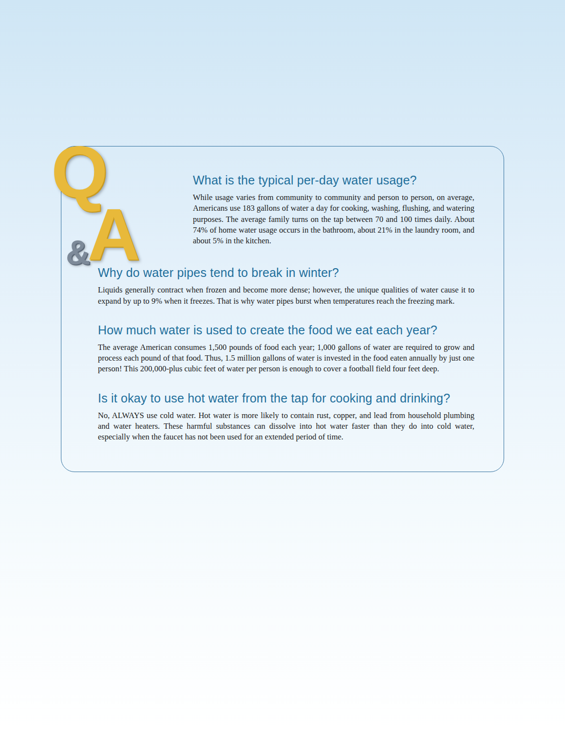Q
&A
What is the typical per-day water usage?
While usage varies from community to community and person to person, on average, Americans use 183 gallons of water a day for cooking, washing, flushing, and watering purposes. The average family turns on the tap between 70 and 100 times daily. About 74% of home water usage occurs in the bathroom, about 21% in the laundry room, and about 5% in the kitchen.
Why do water pipes tend to break in winter?
Liquids generally contract when frozen and become more dense; however, the unique qualities of water cause it to expand by up to 9% when it freezes. That is why water pipes burst when temperatures reach the freezing mark.
How much water is used to create the food we eat each year?
The average American consumes 1,500 pounds of food each year; 1,000 gallons of water are required to grow and process each pound of that food. Thus, 1.5 million gallons of water is invested in the food eaten annually by just one person! This 200,000-plus cubic feet of water per person is enough to cover a football field four feet deep.
Is it okay to use hot water from the tap for cooking and drinking?
No, ALWAYS use cold water. Hot water is more likely to contain rust, copper, and lead from household plumbing and water heaters. These harmful substances can dissolve into hot water faster than they do into cold water, especially when the faucet has not been used for an extended period of time.